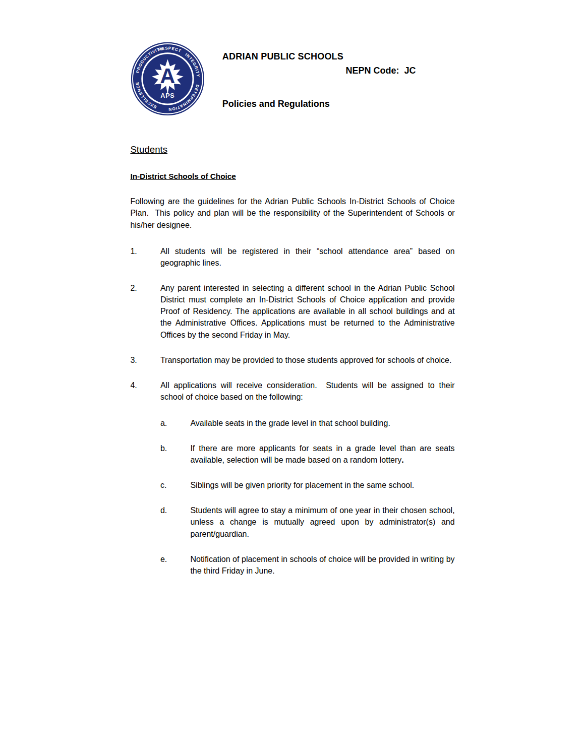A APS PRODUCTIVITY RESPECT INTEGRITY DETERMINATION EXCELLENCE
ADRIAN PUBLIC SCHOOLS
NEPN Code: JC
Policies and Regulations
Students
In-District Schools of Choice
Following are the guidelines for the Adrian Public Schools In-District Schools of Choice Plan. This policy and plan will be the responsibility of the Superintendent of Schools or his/her designee.
1. All students will be registered in their “school attendance area” based on geographic lines.
2. Any parent interested in selecting a different school in the Adrian Public School District must complete an In-District Schools of Choice application and provide Proof of Residency. The applications are available in all school buildings and at the Administrative Offices. Applications must be returned to the Administrative Offices by the second Friday in May.
3. Transportation may be provided to those students approved for schools of choice.
4. All applications will receive consideration. Students will be assigned to their school of choice based on the following:
a. Available seats in the grade level in that school building.
b. If there are more applicants for seats in a grade level than are seats available, selection will be made based on a random lottery.
c. Siblings will be given priority for placement in the same school.
d. Students will agree to stay a minimum of one year in their chosen school, unless a change is mutually agreed upon by administrator(s) and parent/guardian.
e. Notification of placement in schools of choice will be provided in writing by the third Friday in June.